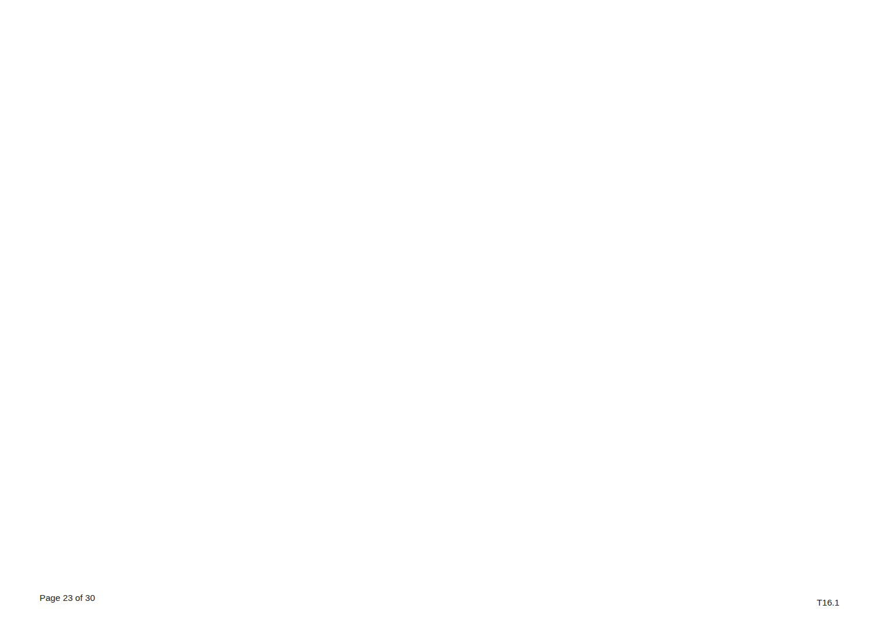Page 23 of 30
T16.1